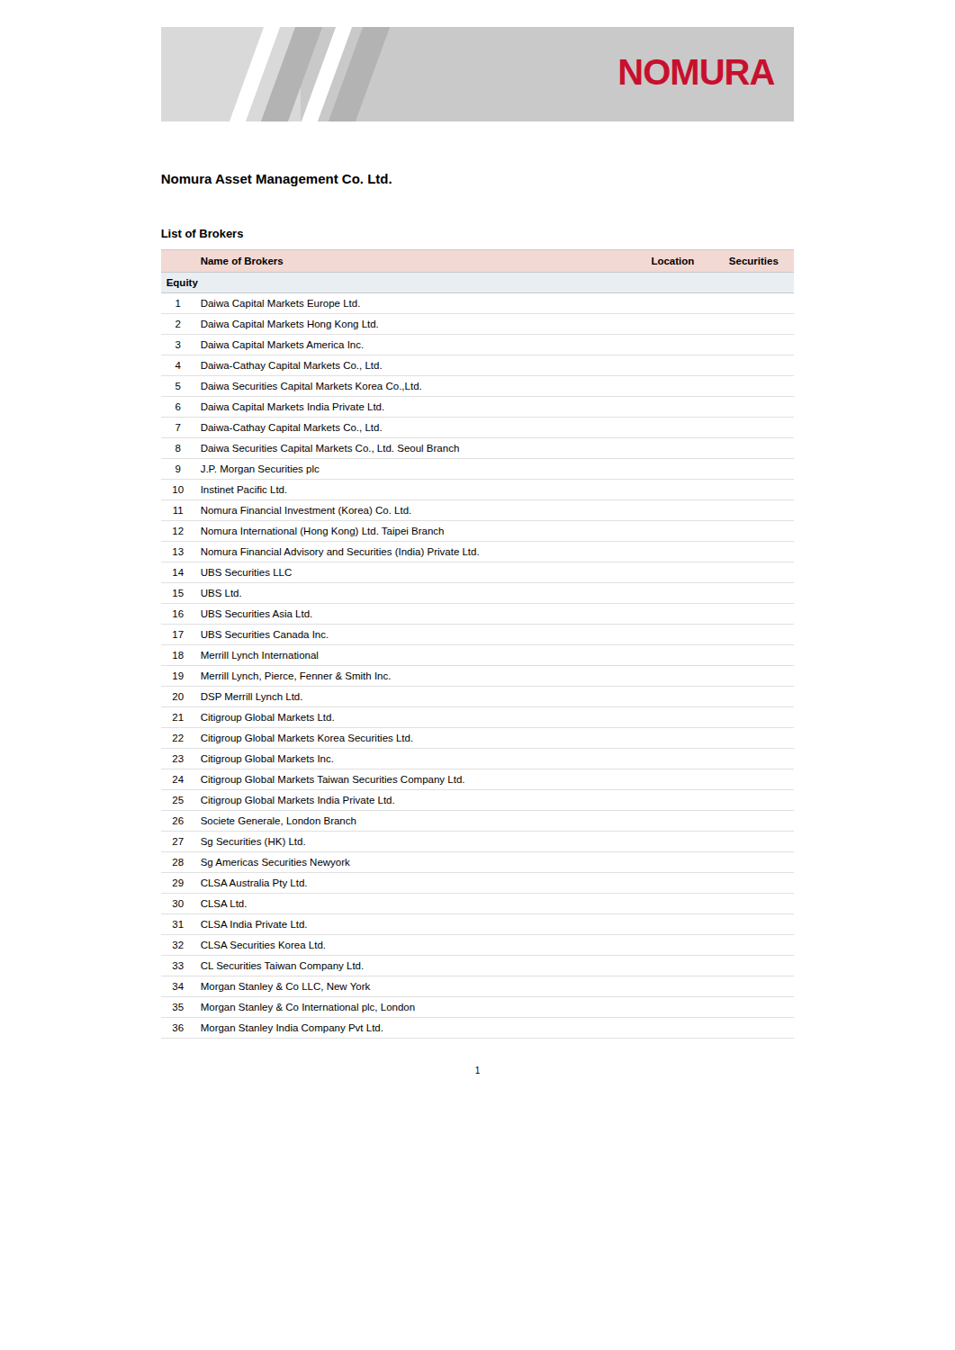NOMURA
Nomura Asset Management Co. Ltd.
List of Brokers
| | Name of Brokers | Location | Securities |
| --- | --- | --- | --- |
| Equity |
| 1 | Daiwa Capital Markets Europe Ltd. | | |
| 2 | Daiwa Capital Markets Hong Kong Ltd. | | |
| 3 | Daiwa Capital Markets America Inc. | | |
| 4 | Daiwa-Cathay Capital Markets Co., Ltd. | | |
| 5 | Daiwa Securities Capital Markets Korea Co.,Ltd. | | |
| 6 | Daiwa Capital Markets India Private Ltd. | | |
| 7 | Daiwa-Cathay Capital Markets Co., Ltd. | | |
| 8 | Daiwa Securities Capital Markets Co., Ltd. Seoul Branch | | |
| 9 | J.P. Morgan Securities plc | | |
| 10 | Instinet Pacific Ltd. | | |
| 11 | Nomura Financial Investment (Korea) Co. Ltd. | | |
| 12 | Nomura International (Hong Kong) Ltd. Taipei Branch | | |
| 13 | Nomura Financial Advisory and Securities (India) Private Ltd. | | |
| 14 | UBS Securities LLC | | |
| 15 | UBS Ltd. | | |
| 16 | UBS Securities Asia Ltd. | | |
| 17 | UBS Securities Canada Inc. | | |
| 18 | Merrill Lynch International | | |
| 19 | Merrill Lynch, Pierce, Fenner & Smith Inc. | | |
| 20 | DSP Merrill Lynch Ltd. | | |
| 21 | Citigroup Global Markets Ltd. | | |
| 22 | Citigroup Global Markets Korea Securities Ltd. | | |
| 23 | Citigroup Global Markets Inc. | | |
| 24 | Citigroup Global Markets Taiwan Securities Company Ltd. | | |
| 25 | Citigroup Global Markets India Private Ltd. | | |
| 26 | Societe Generale, London Branch | | |
| 27 | Sg Securities (HK) Ltd. | | |
| 28 | Sg Americas Securities Newyork | | |
| 29 | CLSA Australia Pty Ltd. | | |
| 30 | CLSA Ltd. | | |
| 31 | CLSA India Private Ltd. | | |
| 32 | CLSA Securities Korea Ltd. | | |
| 33 | CL Securities Taiwan Company Ltd. | | |
| 34 | Morgan Stanley & Co LLC, New York | | |
| 35 | Morgan Stanley & Co International plc, London | | |
| 36 | Morgan Stanley India Company Pvt Ltd. | | |
1